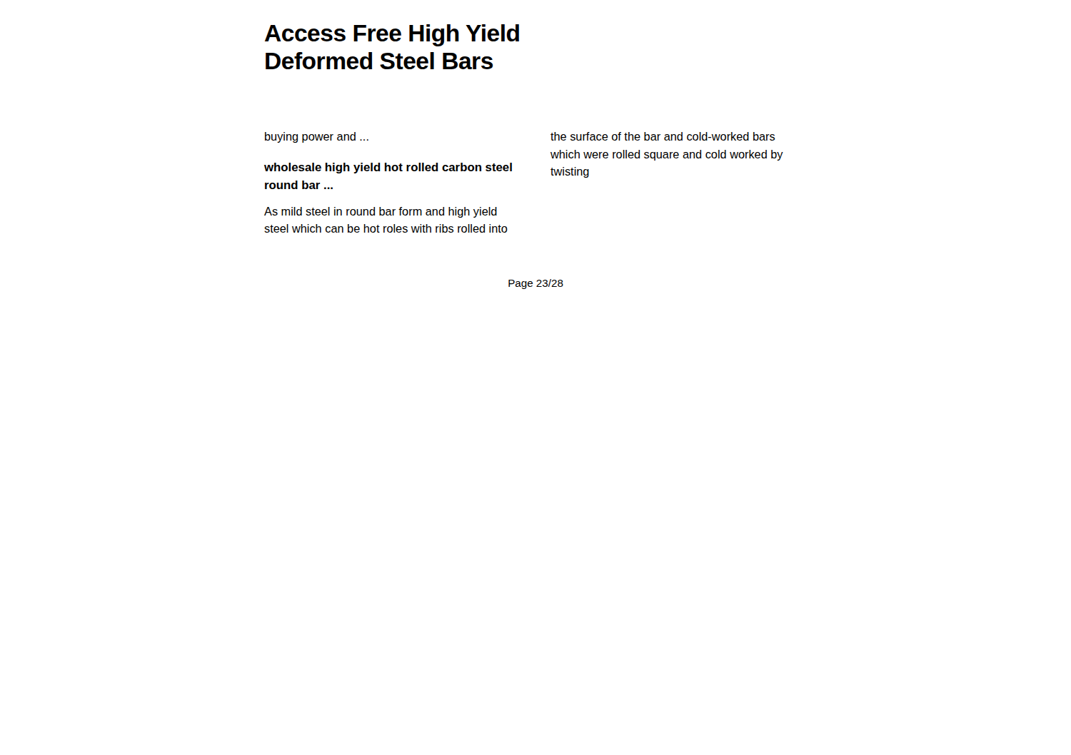Access Free High Yield Deformed Steel Bars
buying power and ...
wholesale high yield hot rolled carbon steel round bar ...
As mild steel in round bar form and high yield steel which can be hot roles with ribs rolled into the surface of the bar and cold-worked bars which were rolled square and cold worked by twisting
Page 23/28